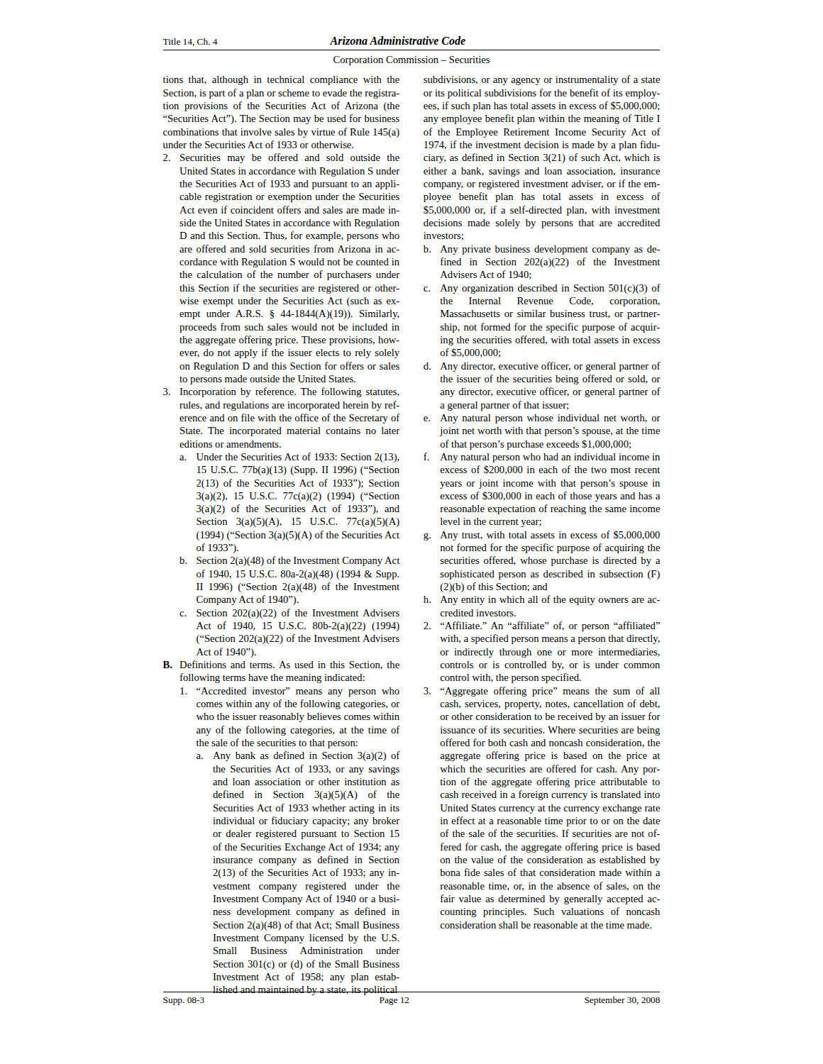Title 14, Ch. 4
Arizona Administrative Code
Corporation Commission – Securities
tions that, although in technical compliance with the Section, is part of a plan or scheme to evade the registration provisions of the Securities Act of Arizona (the “Securities Act”). The Section may be used for business combinations that involve sales by virtue of Rule 145(a) under the Securities Act of 1933 or otherwise.
2. Securities may be offered and sold outside the United States in accordance with Regulation S under the Securities Act of 1933 and pursuant to an applicable registration or exemption under the Securities Act even if coincident offers and sales are made inside the United States in accordance with Regulation D and this Section. Thus, for example, persons who are offered and sold securities from Arizona in accordance with Regulation S would not be counted in the calculation of the number of purchasers under this Section if the securities are registered or otherwise exempt under the Securities Act (such as exempt under A.R.S. § 44-1844(A)(19)). Similarly, proceeds from such sales would not be included in the aggregate offering price. These provisions, however, do not apply if the issuer elects to rely solely on Regulation D and this Section for offers or sales to persons made outside the United States.
3. Incorporation by reference. The following statutes, rules, and regulations are incorporated herein by reference and on file with the office of the Secretary of State. The incorporated material contains no later editions or amendments.
a. Under the Securities Act of 1933: Section 2(13), 15 U.S.C. 77b(a)(13) (Supp. II 1996) (“Section 2(13) of the Securities Act of 1933”); Section 3(a)(2), 15 U.S.C. 77c(a)(2) (1994) (“Section 3(a)(2) of the Securities Act of 1933”), and Section 3(a)(5)(A), 15 U.S.C. 77c(a)(5)(A) (1994) (“Section 3(a)(5)(A) of the Securities Act of 1933”).
b. Section 2(a)(48) of the Investment Company Act of 1940, 15 U.S.C. 80a-2(a)(48) (1994 & Supp. II 1996) (“Section 2(a)(48) of the Investment Company Act of 1940”).
c. Section 202(a)(22) of the Investment Advisers Act of 1940, 15 U.S.C. 80b-2(a)(22) (1994) (“Section 202(a)(22) of the Investment Advisers Act of 1940”).
B.
Definitions and terms. As used in this Section, the following terms have the meaning indicated:
1. “Accredited investor” means any person who comes within any of the following categories, or who the issuer reasonably believes comes within any of the following categories, at the time of the sale of the securities to that person:
a. Any bank as defined in Section 3(a)(2) of the Securities Act of 1933, or any savings and loan association or other institution as defined in Section 3(a)(5)(A) of the Securities Act of 1933 whether acting in its individual or fiduciary capacity; any broker or dealer registered pursuant to Section 15 of the Securities Exchange Act of 1934; any insurance company as defined in Section 2(13) of the Securities Act of 1933; any investment company registered under the Investment Company Act of 1940 or a business development company as defined in Section 2(a)(48) of that Act; Small Business Investment Company licensed by the U.S. Small Business Administration under Section 301(c) or (d) of the Small Business Investment Act of 1958; any plan established and maintained by a state, its political
subdivisions, or any agency or instrumentality of a state or its political subdivisions for the benefit of its employees, if such plan has total assets in excess of $5,000,000; any employee benefit plan within the meaning of Title I of the Employee Retirement Income Security Act of 1974, if the investment decision is made by a plan fiduciary, as defined in Section 3(21) of such Act, which is either a bank, savings and loan association, insurance company, or registered investment adviser, or if the employee benefit plan has total assets in excess of $5,000,000 or, if a self-directed plan, with investment decisions made solely by persons that are accredited investors;
b. Any private business development company as defined in Section 202(a)(22) of the Investment Advisers Act of 1940;
c. Any organization described in Section 501(c)(3) of the Internal Revenue Code, corporation, Massachusetts or similar business trust, or partnership, not formed for the specific purpose of acquiring the securities offered, with total assets in excess of $5,000,000;
d. Any director, executive officer, or general partner of the issuer of the securities being offered or sold, or any director, executive officer, or general partner of a general partner of that issuer;
e. Any natural person whose individual net worth, or joint net worth with that person’s spouse, at the time of that person’s purchase exceeds $1,000,000;
f. Any natural person who had an individual income in excess of $200,000 in each of the two most recent years or joint income with that person’s spouse in excess of $300,000 in each of those years and has a reasonable expectation of reaching the same income level in the current year;
g. Any trust, with total assets in excess of $5,000,000 not formed for the specific purpose of acquiring the securities offered, whose purchase is directed by a sophisticated person as described in subsection (F)(2)(b) of this Section; and
h. Any entity in which all of the equity owners are accredited investors.
2. “Affiliate.” An “affiliate” of, or person “affiliated” with, a specified person means a person that directly, or indirectly through one or more intermediaries, controls or is controlled by, or is under common control with, the person specified.
3. “Aggregate offering price” means the sum of all cash, services, property, notes, cancellation of debt, or other consideration to be received by an issuer for issuance of its securities. Where securities are being offered for both cash and noncash consideration, the aggregate offering price is based on the price at which the securities are offered for cash. Any portion of the aggregate offering price attributable to cash received in a foreign currency is translated into United States currency at the currency exchange rate in effect at a reasonable time prior to or on the date of the sale of the securities. If securities are not offered for cash, the aggregate offering price is based on the value of the consideration as established by bona fide sales of that consideration made within a reasonable time, or, in the absence of sales, on the fair value as determined by generally accepted accounting principles. Such valuations of noncash consideration shall be reasonable at the time made.
Supp. 08-3
Page 12
September 30, 2008